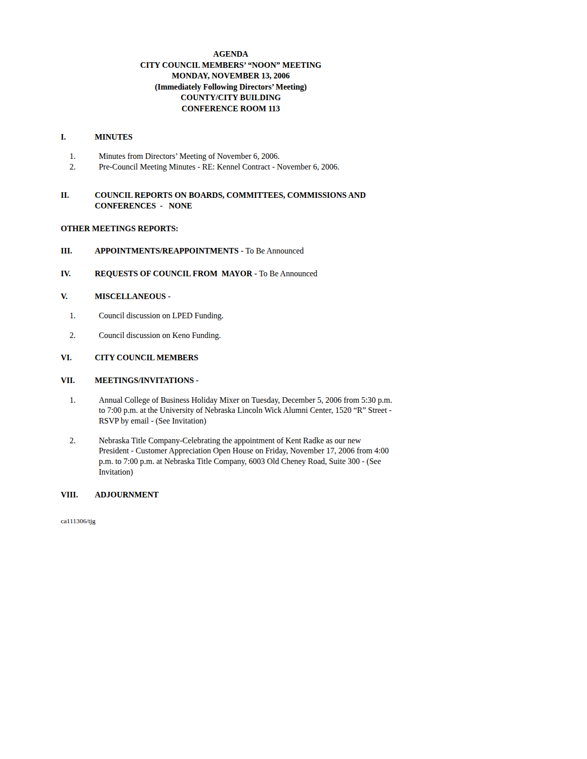AGENDA
CITY COUNCIL MEMBERS’ “NOON” MEETING
MONDAY, NOVEMBER 13, 2006
(Immediately Following Directors’ Meeting)
COUNTY/CITY BUILDING
CONFERENCE ROOM 113
| I. | MINUTES |
| 1. | Minutes from Directors’ Meeting of November 6, 2006. |
| 2. | Pre-Council Meeting Minutes - RE: Kennel Contract - November 6, 2006. |
| II. | COUNCIL REPORTS ON BOARDS, COMMITTEES, COMMISSIONS AND CONFERENCES - NONE |
| OTHER MEETINGS REPORTS: |
| III. | APPOINTMENTS/REAPPOINTMENTS - To Be Announced |
| IV. | REQUESTS OF COUNCIL FROM MAYOR - To Be Announced |
| V. | MISCELLANEOUS - |
| 1. | Council discussion on LPED Funding. |
| 2. | Council discussion on Keno Funding. |
| VI. | CITY COUNCIL MEMBERS |
| VII. | MEETINGS/INVITATIONS - |
| 1. | Annual College of Business Holiday Mixer on Tuesday, December 5, 2006 from 5:30 p.m. to 7:00 p.m. at the University of Nebraska Lincoln Wick Alumni Center, 1520 “R” Street - RSVP by email - (See Invitation) |
| 2. | Nebraska Title Company-Celebrating the appointment of Kent Radke as our new President - Customer Appreciation Open House on Friday, November 17, 2006 from 4:00 p.m. to 7:00 p.m. at Nebraska Title Company, 6003 Old Cheney Road, Suite 300 - (See Invitation) |
| VIII. | ADJOURNMENT |
ca111306/tjg